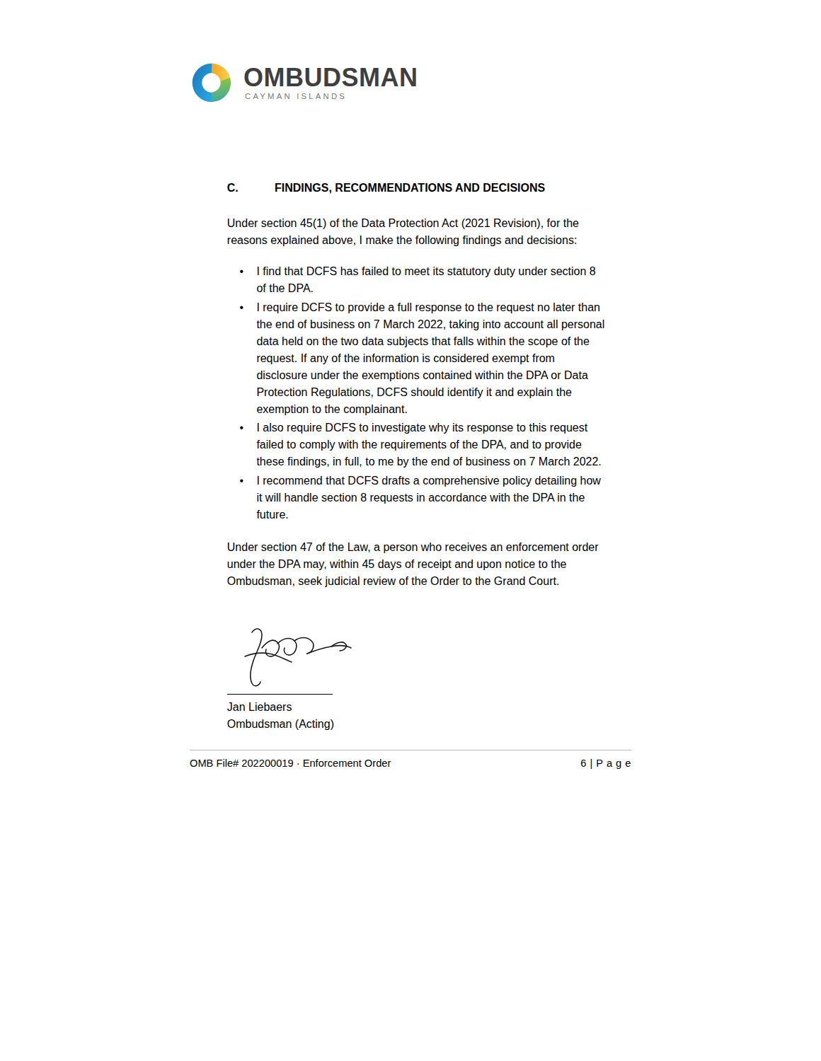OMBUDSMAN
CAYMAN ISLANDS
C. FINDINGS, RECOMMENDATIONS AND DECISIONS
Under section 45(1) of the Data Protection Act (2021 Revision), for the reasons explained above, I make the following findings and decisions:
I find that DCFS has failed to meet its statutory duty under section 8 of the DPA.
I require DCFS to provide a full response to the request no later than the end of business on 7 March 2022, taking into account all personal data held on the two data subjects that falls within the scope of the request. If any of the information is considered exempt from disclosure under the exemptions contained within the DPA or Data Protection Regulations, DCFS should identify it and explain the exemption to the complainant.
I also require DCFS to investigate why its response to this request failed to comply with the requirements of the DPA, and to provide these findings, in full, to me by the end of business on 7 March 2022.
I recommend that DCFS drafts a comprehensive policy detailing how it will handle section 8 requests in accordance with the DPA in the future.
Under section 47 of the Law, a person who receives an enforcement order under the DPA may, within 45 days of receipt and upon notice to the Ombudsman, seek judicial review of the Order to the Grand Court.
Jan Liebaers
Ombudsman (Acting)
OMB File# 202200019 · Enforcement Order
6 | P a g e